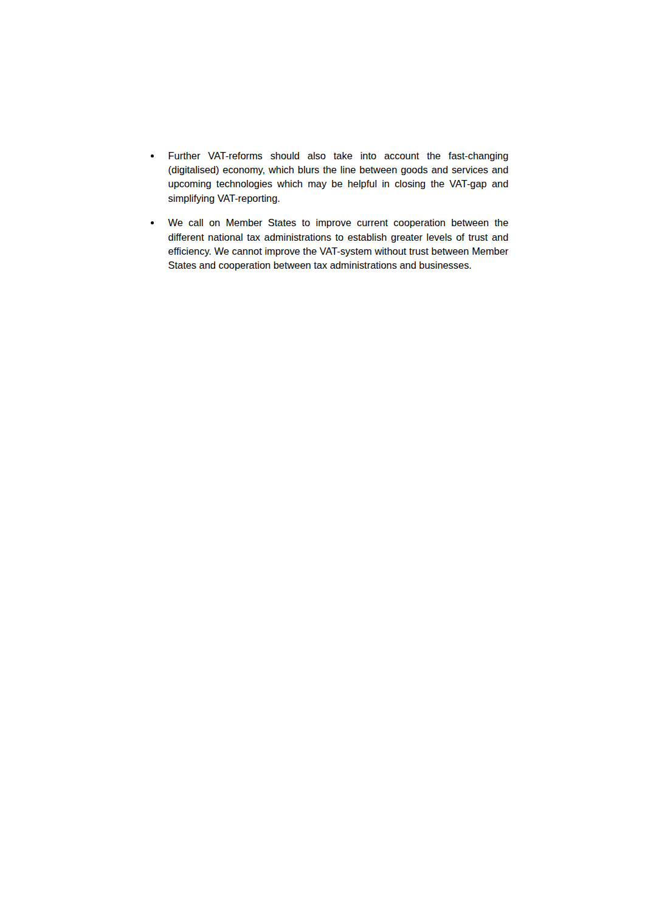Further VAT-reforms should also take into account the fast-changing (digitalised) economy, which blurs the line between goods and services and upcoming technologies which may be helpful in closing the VAT-gap and simplifying VAT-reporting.
We call on Member States to improve current cooperation between the different national tax administrations to establish greater levels of trust and efficiency. We cannot improve the VAT-system without trust between Member States and cooperation between tax administrations and businesses.